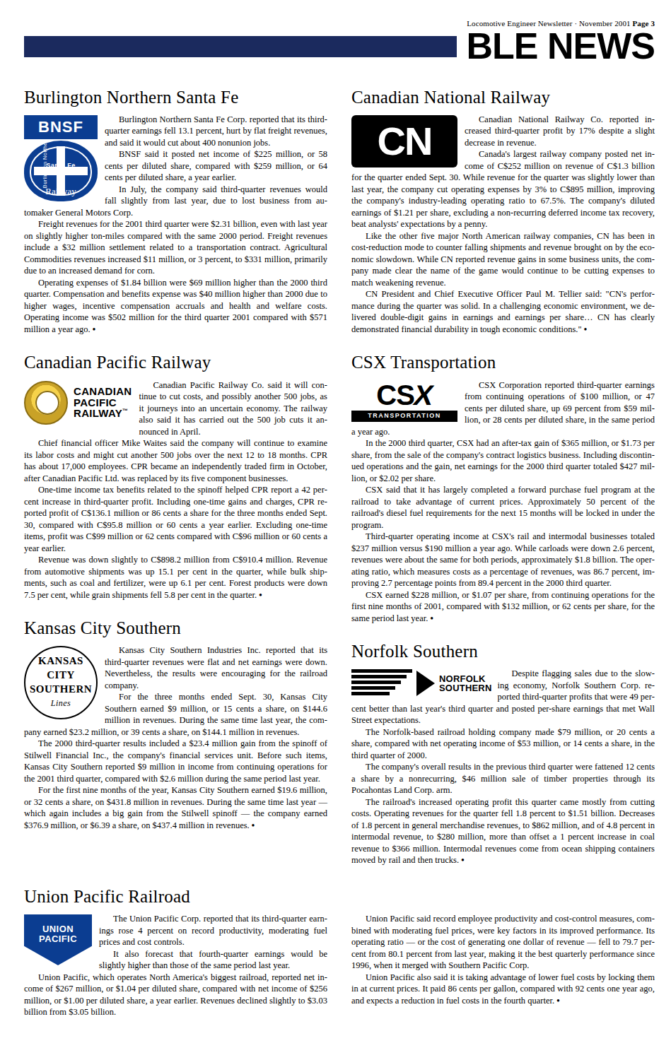Locomotive Engineer Newsletter · November 2001 Page 3
BLE NEWS
Burlington Northern Santa Fe
BNSF
Burlington Northern
Santa Fe
Railway
Burlington Northern Santa Fe Corp. reported that its third-quarter earnings fell 13.1 percent, hurt by flat freight revenues, and said it would cut about 400 nonunion jobs.
BNSF said it posted net income of $225 million, or 58 cents per diluted share, compared with $259 million, or 64 cents per diluted share, a year earlier.
In July, the company said third-quarter revenues would fall slightly from last year, due to lost business from automaker General Motors Corp.
Freight revenues for the 2001 third quarter were $2.31 billion, even with last year on slightly higher ton-miles compared with the same 2000 period. Freight revenues include a $32 million settlement related to a transportation contract. Agricultural Commodities revenues increased $11 million, or 3 percent, to $331 million, primarily due to an increased demand for corn.
Operating expenses of $1.84 billion were $69 million higher than the 2000 third quarter. Compensation and benefits expense was $40 million higher than 2000 due to higher wages, incentive compensation accruals and health and welfare costs. Operating income was $502 million for the third quarter 2001 compared with $571 million a year ago.
Canadian Pacific Railway
🐾
CANADIAN
PACIFIC
RAILWAY™
Canadian Pacific Railway Co. said it will continue to cut costs, and possibly another 500 jobs, as it journeys into an uncertain economy. The railway also said it has carried out the 500 job cuts it announced in April.
Chief financial officer Mike Waites said the company will continue to examine its labor costs and might cut another 500 jobs over the next 12 to 18 months. CPR has about 17,000 employees. CPR became an independently traded firm in October, after Canadian Pacific Ltd. was replaced by its five component businesses.
One-time income tax benefits related to the spinoff helped CPR report a 42 percent increase in third-quarter profit. Including one-time gains and charges, CPR reported profit of C$136.1 million or 86 cents a share for the three months ended Sept. 30, compared with C$95.8 million or 60 cents a year earlier. Excluding one-time items, profit was C$99 million or 62 cents compared with C$96 million or 60 cents a year earlier.
Revenue was down slightly to C$898.2 million from C$910.4 million. Revenue from automotive shipments was up 15.1 per cent in the quarter, while bulk shipments, such as coal and fertilizer, were up 6.1 per cent. Forest products were down 7.5 per cent, while grain shipments fell 5.8 per cent in the quarter.
Kansas City Southern
KANSAS CITY SOUTHERN Lines
Kansas City Southern Industries Inc. reported that its third-quarter revenues were flat and net earnings were down. Nevertheless, the results were encouraging for the railroad company.
For the three months ended Sept. 30, Kansas City Southern earned $9 million, or 15 cents a share, on $144.6 million in revenues. During the same time last year, the company earned $23.2 million, or 39 cents a share, on $144.1 million in revenues.
The 2000 third-quarter results included a $23.4 million gain from the spinoff of Stilwell Financial Inc., the company's financial services unit. Before such items, Kansas City Southern reported $9 million in income from continuing operations for the 2001 third quarter, compared with $2.6 million during the same period last year.
For the first nine months of the year, Kansas City Southern earned $19.6 million, or 32 cents a share, on $431.8 million in revenues. During the same time last year — which again includes a big gain from the Stilwell spinoff — the company earned $376.9 million, or $6.39 a share, on $437.4 million in revenues.
Canadian National Railway
CN
Canadian National Railway Co. reported increased third-quarter profit by 17% despite a slight decrease in revenue.
Canada's largest railway company posted net income of C$252 million on revenue of C$1.3 billion for the quarter ended Sept. 30. While revenue for the quarter was slightly lower than last year, the company cut operating expenses by 3% to C$895 million, improving the company's industry-leading operating ratio to 67.5%. The company's diluted earnings of $1.21 per share, excluding a non-recurring deferred income tax recovery, beat analysts' expectations by a penny.
Like the other five major North American railway companies, CN has been in cost-reduction mode to counter falling shipments and revenue brought on by the economic slowdown. While CN reported revenue gains in some business units, the company made clear the name of the game would continue to be cutting expenses to match weakening revenue.
CN President and Chief Executive Officer Paul M. Tellier said: "CN's performance during the quarter was solid. In a challenging economic environment, we delivered double-digit gains in earnings and earnings per share… CN has clearly demonstrated financial durability in tough economic conditions."
CSX Transportation
CSX
TRANSPORTATION
CSX Corporation reported third-quarter earnings from continuing operations of $100 million, or 47 cents per diluted share, up 69 percent from $59 million, or 28 cents per diluted share, in the same period a year ago.
In the 2000 third quarter, CSX had an after-tax gain of $365 million, or $1.73 per share, from the sale of the company's contract logistics business. Including discontinued operations and the gain, net earnings for the 2000 third quarter totaled $427 million, or $2.02 per share.
CSX said that it has largely completed a forward purchase fuel program at the railroad to take advantage of current prices. Approximately 50 percent of the railroad's diesel fuel requirements for the next 15 months will be locked in under the program.
Third-quarter operating income at CSX's rail and intermodal businesses totaled $237 million versus $190 million a year ago. While carloads were down 2.6 percent, revenues were about the same for both periods, approximately $1.8 billion. The operating ratio, which measures costs as a percentage of revenues, was 86.7 percent, improving 2.7 percentage points from 89.4 percent in the 2000 third quarter.
CSX earned $228 million, or $1.07 per share, from continuing operations for the first nine months of 2001, compared with $132 million, or 62 cents per share, for the same period last year.
Norfolk Southern
NORFOLK
SOUTHERN
Despite flagging sales due to the slowing economy, Norfolk Southern Corp. reported third-quarter profits that were 49 percent better than last year's third quarter and posted per-share earnings that met Wall Street expectations.
The Norfolk-based railroad holding company made $79 million, or 20 cents a share, compared with net operating income of $53 million, or 14 cents a share, in the third quarter of 2000.
The company's overall results in the previous third quarter were fattened 12 cents a share by a nonrecurring, $46 million sale of timber properties through its Pocahontas Land Corp. arm.
The railroad's increased operating profit this quarter came mostly from cutting costs. Operating revenues for the quarter fell 1.8 percent to $1.51 billion. Decreases of 1.8 percent in general merchandise revenues, to $862 million, and of 4.8 percent in intermodal revenue, to $280 million, more than offset a 1 percent increase in coal revenue to $366 million. Intermodal revenues come from ocean shipping containers moved by rail and then trucks.
Union Pacific Railroad
UNION
PACIFIC
The Union Pacific Corp. reported that its third-quarter earnings rose 4 percent on record productivity, moderating fuel prices and cost controls.
It also forecast that fourth-quarter earnings would be slightly higher than those of the same period last year.
Union Pacific, which operates North America's biggest railroad, reported net income of $267 million, or $1.04 per diluted share, compared with net income of $256 million, or $1.00 per diluted share, a year earlier. Revenues declined slightly to $3.03 billion from $3.05 billion.
Union Pacific said record employee productivity and cost-control measures, combined with moderating fuel prices, were key factors in its improved performance. Its operating ratio — or the cost of generating one dollar of revenue — fell to 79.7 percent from 80.1 percent from last year, making it the best quarterly performance since 1996, when it merged with Southern Pacific Corp.
Union Pacific also said it is taking advantage of lower fuel costs by locking them in at current prices. It paid 86 cents per gallon, compared with 92 cents one year ago, and expects a reduction in fuel costs in the fourth quarter.